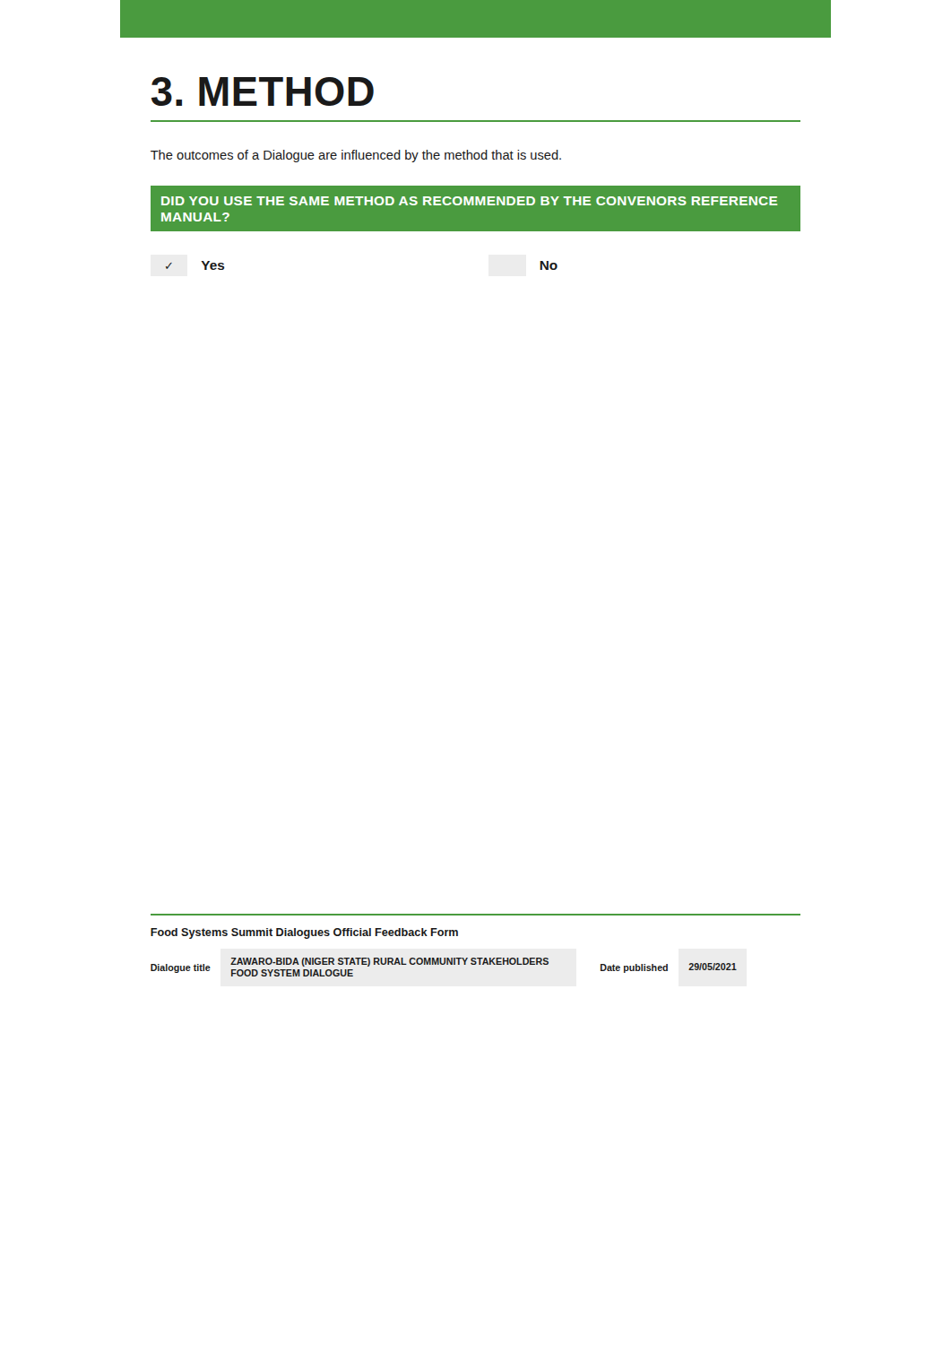3. Method
The outcomes of a Dialogue are influenced by the method that is used.
Did you use the same method as recommended by the Convenors Reference Manual?
✓ Yes
No
Food Systems Summit Dialogues Official Feedback Form
Dialogue title ZAWARO-BIDA (NIGER STATE) RURAL COMMUNITY STAKEHOLDERS FOOD SYSTEM DIALOGUE Date published 29/05/2021